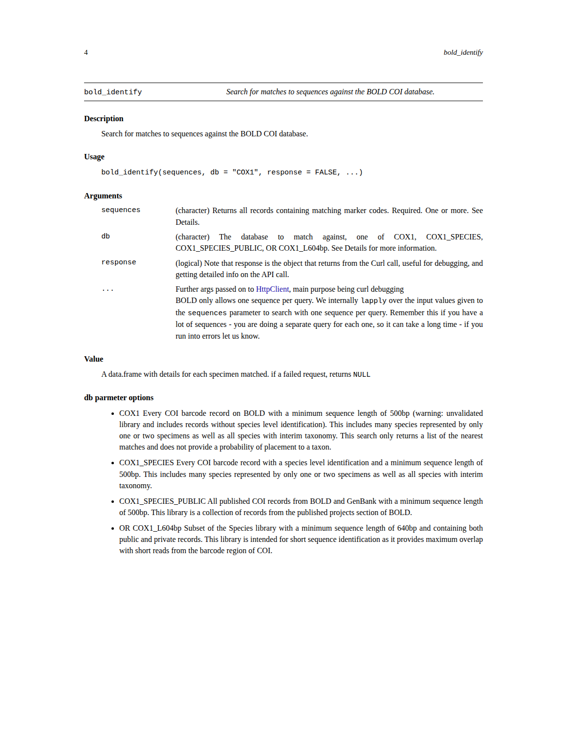4 bold_identify
bold_identify Search for matches to sequences against the BOLD COI database.
Description
Search for matches to sequences against the BOLD COI database.
Usage
bold_identify(sequences, db = "COX1", response = FALSE, ...)
Arguments
sequences
(character) Returns all records containing matching marker codes. Required. One or more. See Details.
db
(character) The database to match against, one of COX1, COX1_SPECIES, COX1_SPECIES_PUBLIC, OR COX1_L604bp. See Details for more information.
response
(logical) Note that response is the object that returns from the Curl call, useful for debugging, and getting detailed info on the API call.
...
Further args passed on to HttpClient, main purpose being curl debugging
BOLD only allows one sequence per query. We internally lapply over the input values given to the sequences parameter to search with one sequence per query. Remember this if you have a lot of sequences - you are doing a separate query for each one, so it can take a long time - if you run into errors let us know.
Value
A data.frame with details for each specimen matched. if a failed request, returns NULL
db parmeter options
COX1 Every COI barcode record on BOLD with a minimum sequence length of 500bp (warning: unvalidated library and includes records without species level identification). This includes many species represented by only one or two specimens as well as all species with interim taxonomy. This search only returns a list of the nearest matches and does not provide a probability of placement to a taxon.
COX1_SPECIES Every COI barcode record with a species level identification and a minimum sequence length of 500bp. This includes many species represented by only one or two specimens as well as all species with interim taxonomy.
COX1_SPECIES_PUBLIC All published COI records from BOLD and GenBank with a minimum sequence length of 500bp. This library is a collection of records from the published projects section of BOLD.
OR COX1_L604bp Subset of the Species library with a minimum sequence length of 640bp and containing both public and private records. This library is intended for short sequence identification as it provides maximum overlap with short reads from the barcode region of COI.